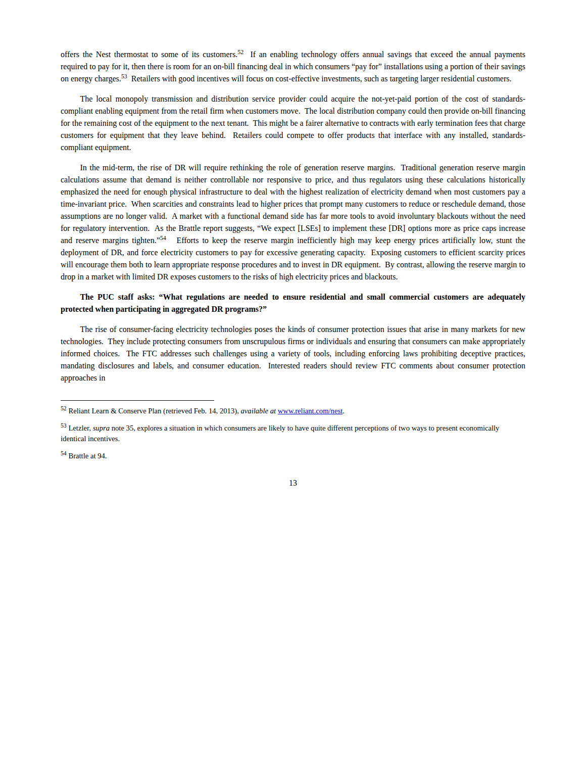offers the Nest thermostat to some of its customers.52 If an enabling technology offers annual savings that exceed the annual payments required to pay for it, then there is room for an on-bill financing deal in which consumers “pay for” installations using a portion of their savings on energy charges.53 Retailers with good incentives will focus on cost-effective investments, such as targeting larger residential customers.
The local monopoly transmission and distribution service provider could acquire the not-yet-paid portion of the cost of standards-compliant enabling equipment from the retail firm when customers move. The local distribution company could then provide on-bill financing for the remaining cost of the equipment to the next tenant. This might be a fairer alternative to contracts with early termination fees that charge customers for equipment that they leave behind. Retailers could compete to offer products that interface with any installed, standards-compliant equipment.
In the mid-term, the rise of DR will require rethinking the role of generation reserve margins. Traditional generation reserve margin calculations assume that demand is neither controllable nor responsive to price, and thus regulators using these calculations historically emphasized the need for enough physical infrastructure to deal with the highest realization of electricity demand when most customers pay a time-invariant price. When scarcities and constraints lead to higher prices that prompt many customers to reduce or reschedule demand, those assumptions are no longer valid. A market with a functional demand side has far more tools to avoid involuntary blackouts without the need for regulatory intervention. As the Brattle report suggests, “We expect [LSEs] to implement these [DR] options more as price caps increase and reserve margins tighten.”54 Efforts to keep the reserve margin inefficiently high may keep energy prices artificially low, stunt the deployment of DR, and force electricity customers to pay for excessive generating capacity. Exposing customers to efficient scarcity prices will encourage them both to learn appropriate response procedures and to invest in DR equipment. By contrast, allowing the reserve margin to drop in a market with limited DR exposes customers to the risks of high electricity prices and blackouts.
The PUC staff asks: “What regulations are needed to ensure residential and small commercial customers are adequately protected when participating in aggregated DR programs?”
The rise of consumer-facing electricity technologies poses the kinds of consumer protection issues that arise in many markets for new technologies. They include protecting consumers from unscrupulous firms or individuals and ensuring that consumers can make appropriately informed choices. The FTC addresses such challenges using a variety of tools, including enforcing laws prohibiting deceptive practices, mandating disclosures and labels, and consumer education. Interested readers should review FTC comments about consumer protection approaches in
52 Reliant Learn & Conserve Plan (retrieved Feb. 14, 2013), available at www.reliant.com/nest.
53 Letzler, supra note 35, explores a situation in which consumers are likely to have quite different perceptions of two ways to present economically identical incentives.
54 Brattle at 94.
13